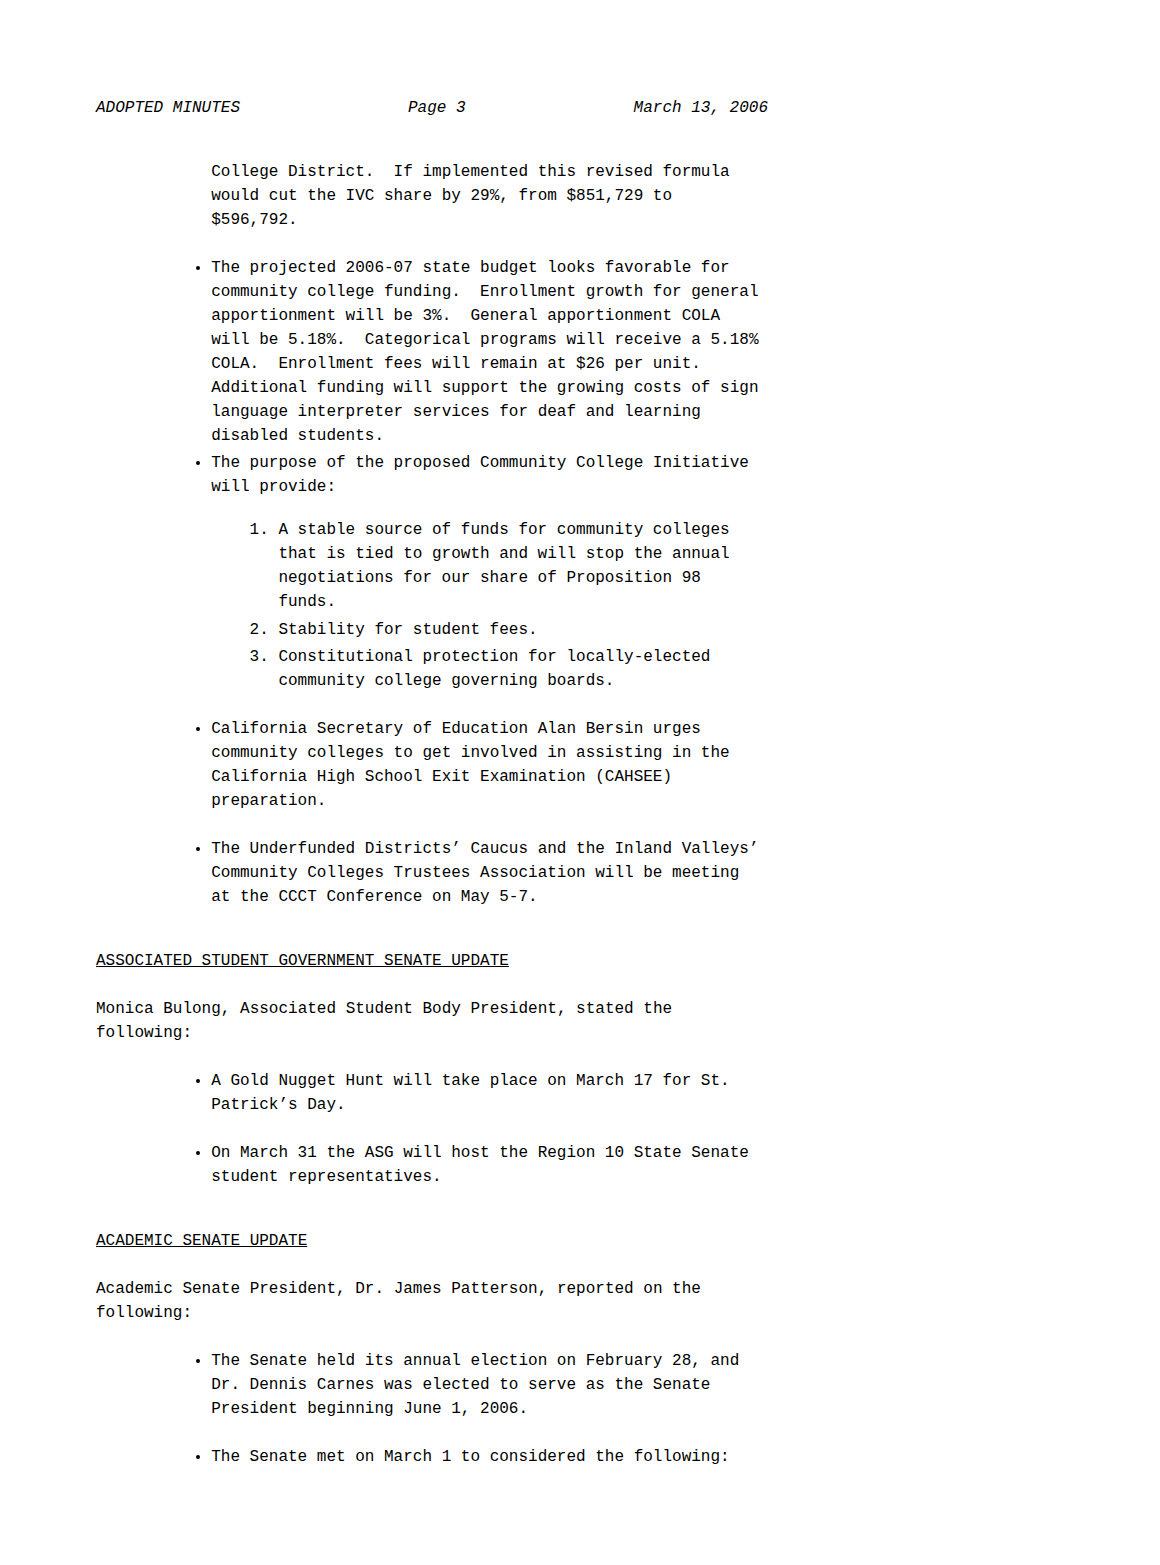ADOPTED MINUTES
Page 3
March 13, 2006
College District. If implemented this revised formula would cut the IVC share by 29%, from $851,729 to $596,792.
The projected 2006-07 state budget looks favorable for community college funding. Enrollment growth for general apportionment will be 3%. General apportionment COLA will be 5.18%. Categorical programs will receive a 5.18% COLA. Enrollment fees will remain at $26 per unit. Additional funding will support the growing costs of sign language interpreter services for deaf and learning disabled students.
The purpose of the proposed Community College Initiative will provide:
A stable source of funds for community colleges that is tied to growth and will stop the annual negotiations for our share of Proposition 98 funds.
Stability for student fees.
Constitutional protection for locally-elected community college governing boards.
California Secretary of Education Alan Bersin urges community colleges to get involved in assisting in the California High School Exit Examination (CAHSEE) preparation.
The Underfunded Districts’ Caucus and the Inland Valleys’ Community Colleges Trustees Association will be meeting at the CCCT Conference on May 5-7.
ASSOCIATED STUDENT GOVERNMENT SENATE UPDATE
Monica Bulong, Associated Student Body President, stated the following:
A Gold Nugget Hunt will take place on March 17 for St. Patrick’s Day.
On March 31 the ASG will host the Region 10 State Senate student representatives.
ACADEMIC SENATE UPDATE
Academic Senate President, Dr. James Patterson, reported on the following:
The Senate held its annual election on February 28, and Dr. Dennis Carnes was elected to serve as the Senate President beginning June 1, 2006.
The Senate met on March 1 to considered the following: